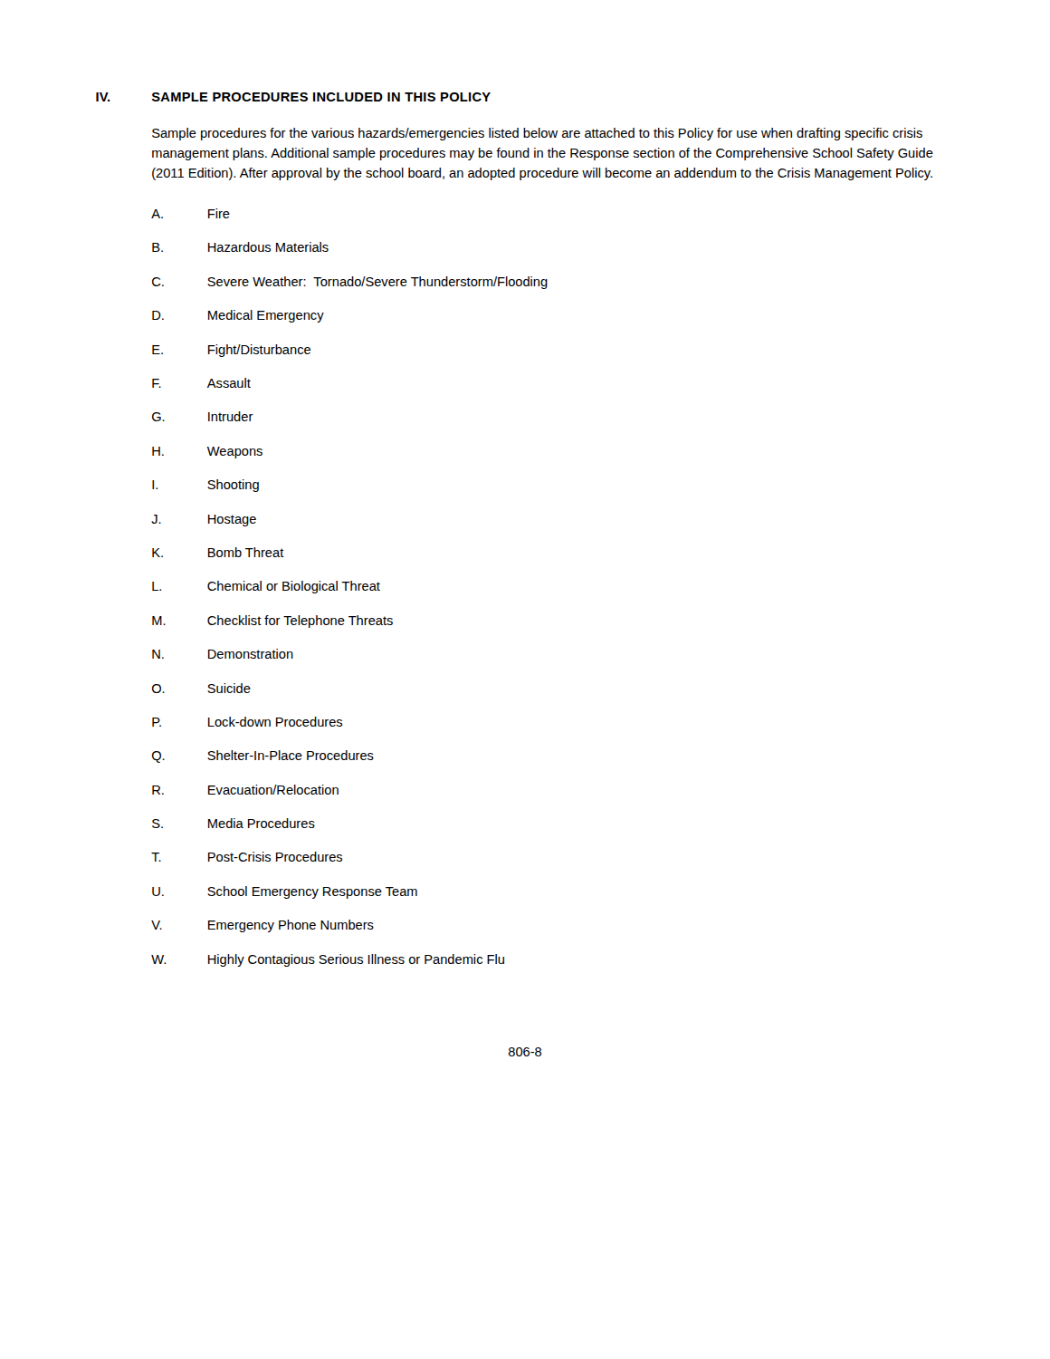IV.
SAMPLE PROCEDURES INCLUDED IN THIS POLICY
Sample procedures for the various hazards/emergencies listed below are attached to this Policy for use when drafting specific crisis management plans. Additional sample procedures may be found in the Response section of the Comprehensive School Safety Guide (2011 Edition). After approval by the school board, an adopted procedure will become an addendum to the Crisis Management Policy.
A. Fire
B. Hazardous Materials
C. Severe Weather: Tornado/Severe Thunderstorm/Flooding
D. Medical Emergency
E. Fight/Disturbance
F. Assault
G. Intruder
H. Weapons
I. Shooting
J. Hostage
K. Bomb Threat
L. Chemical or Biological Threat
M. Checklist for Telephone Threats
N. Demonstration
O. Suicide
P. Lock-down Procedures
Q. Shelter-In-Place Procedures
R. Evacuation/Relocation
S. Media Procedures
T. Post-Crisis Procedures
U. School Emergency Response Team
V. Emergency Phone Numbers
W. Highly Contagious Serious Illness or Pandemic Flu
806-8